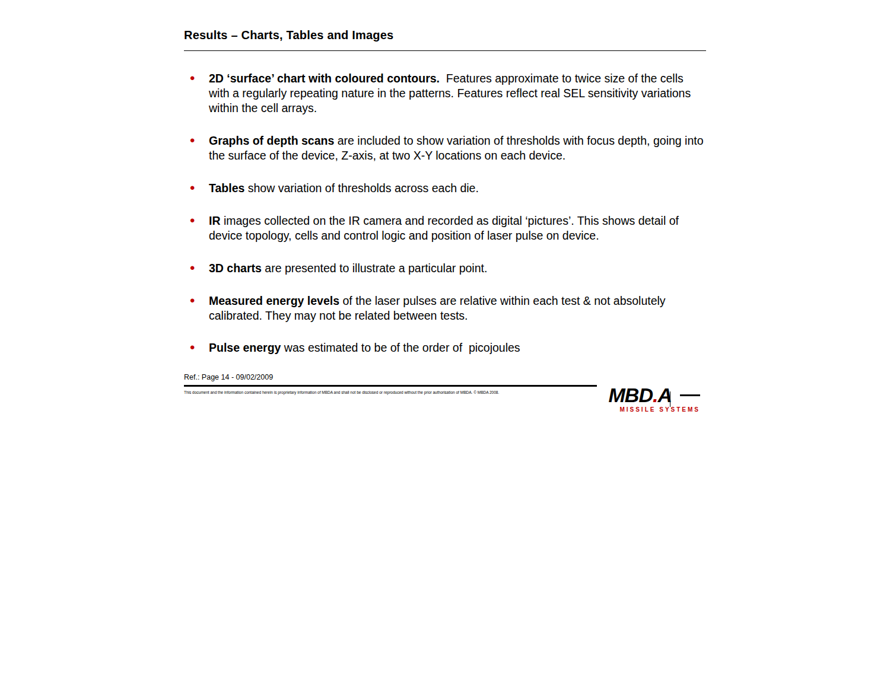Results – Charts, Tables and Images
2D ‘surface’ chart with coloured contours. Features approximate to twice size of the cells with a regularly repeating nature in the patterns. Features reflect real SEL sensitivity variations within the cell arrays.
Graphs of depth scans are included to show variation of thresholds with focus depth, going into the surface of the device, Z-axis, at two X-Y locations on each device.
Tables show variation of thresholds across each die.
IR images collected on the IR camera and recorded as digital ‘pictures’. This shows detail of device topology, cells and control logic and position of laser pulse on device.
3D charts are presented to illustrate a particular point.
Measured energy levels of the laser pulses are relative within each test & not absolutely calibrated. They may not be related between tests.
Pulse energy was estimated to be of the order of picojoules
Ref.: Page 14 - 09/02/2009
This document and the information contained herein is proprietary information of MBDA and shall not be disclosed or reproduced without the prior authorisation of MBDA. © MBDA 2008.
MBD. A
MISSILE SYSTEMS